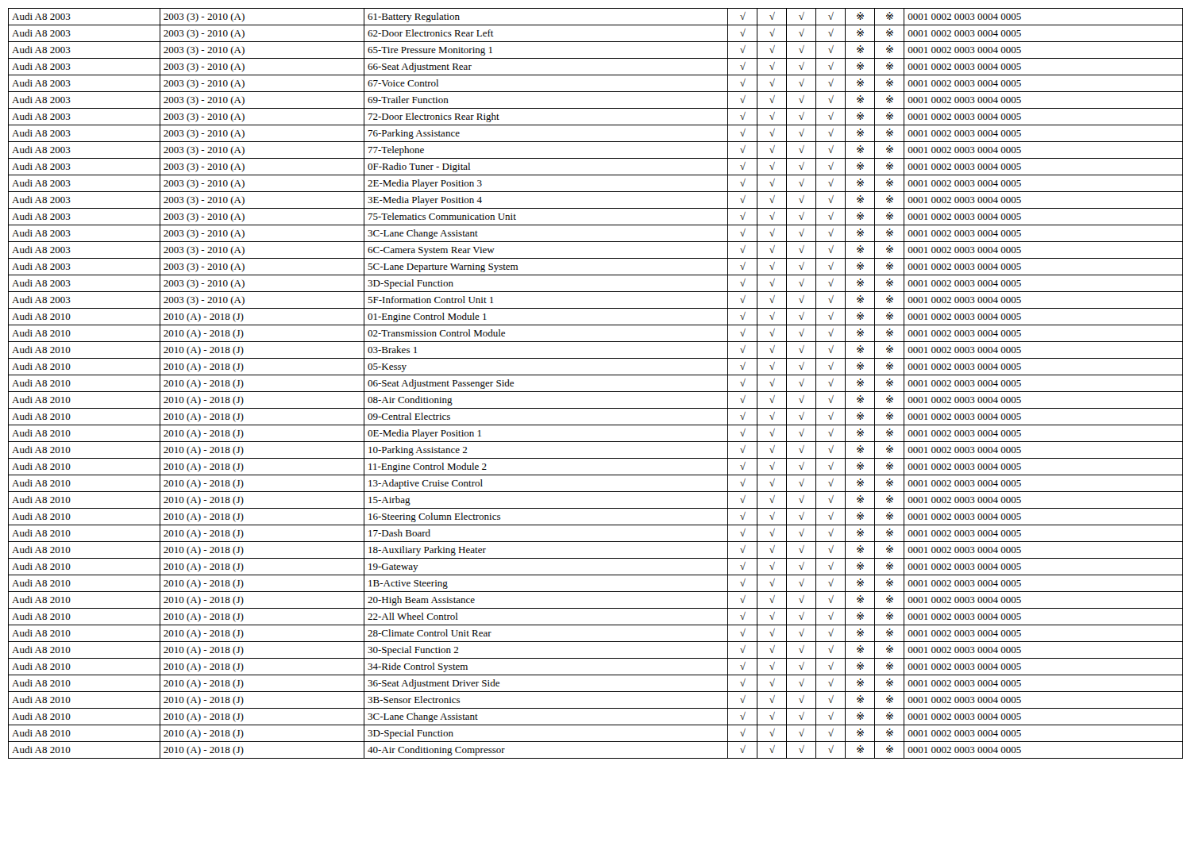| Audi A8 2003 | 2003 (3) - 2010 (A) | 61-Battery Regulation | √ | √ | √ | √ | ※ | ※ | 0001 0002 0003 0004 0005 |
| Audi A8 2003 | 2003 (3) - 2010 (A) | 62-Door Electronics Rear Left | √ | √ | √ | √ | ※ | ※ | 0001 0002 0003 0004 0005 |
| Audi A8 2003 | 2003 (3) - 2010 (A) | 65-Tire Pressure Monitoring 1 | √ | √ | √ | √ | ※ | ※ | 0001 0002 0003 0004 0005 |
| Audi A8 2003 | 2003 (3) - 2010 (A) | 66-Seat Adjustment Rear | √ | √ | √ | √ | ※ | ※ | 0001 0002 0003 0004 0005 |
| Audi A8 2003 | 2003 (3) - 2010 (A) | 67-Voice Control | √ | √ | √ | √ | ※ | ※ | 0001 0002 0003 0004 0005 |
| Audi A8 2003 | 2003 (3) - 2010 (A) | 69-Trailer Function | √ | √ | √ | √ | ※ | ※ | 0001 0002 0003 0004 0005 |
| Audi A8 2003 | 2003 (3) - 2010 (A) | 72-Door Electronics Rear Right | √ | √ | √ | √ | ※ | ※ | 0001 0002 0003 0004 0005 |
| Audi A8 2003 | 2003 (3) - 2010 (A) | 76-Parking Assistance | √ | √ | √ | √ | ※ | ※ | 0001 0002 0003 0004 0005 |
| Audi A8 2003 | 2003 (3) - 2010 (A) | 77-Telephone | √ | √ | √ | √ | ※ | ※ | 0001 0002 0003 0004 0005 |
| Audi A8 2003 | 2003 (3) - 2010 (A) | 0F-Radio Tuner - Digital | √ | √ | √ | √ | ※ | ※ | 0001 0002 0003 0004 0005 |
| Audi A8 2003 | 2003 (3) - 2010 (A) | 2E-Media Player Position 3 | √ | √ | √ | √ | ※ | ※ | 0001 0002 0003 0004 0005 |
| Audi A8 2003 | 2003 (3) - 2010 (A) | 3E-Media Player Position 4 | √ | √ | √ | √ | ※ | ※ | 0001 0002 0003 0004 0005 |
| Audi A8 2003 | 2003 (3) - 2010 (A) | 75-Telematics Communication Unit | √ | √ | √ | √ | ※ | ※ | 0001 0002 0003 0004 0005 |
| Audi A8 2003 | 2003 (3) - 2010 (A) | 3C-Lane Change Assistant | √ | √ | √ | √ | ※ | ※ | 0001 0002 0003 0004 0005 |
| Audi A8 2003 | 2003 (3) - 2010 (A) | 6C-Camera System Rear View | √ | √ | √ | √ | ※ | ※ | 0001 0002 0003 0004 0005 |
| Audi A8 2003 | 2003 (3) - 2010 (A) | 5C-Lane Departure Warning System | √ | √ | √ | √ | ※ | ※ | 0001 0002 0003 0004 0005 |
| Audi A8 2003 | 2003 (3) - 2010 (A) | 3D-Special Function | √ | √ | √ | √ | ※ | ※ | 0001 0002 0003 0004 0005 |
| Audi A8 2003 | 2003 (3) - 2010 (A) | 5F-Information Control Unit 1 | √ | √ | √ | √ | ※ | ※ | 0001 0002 0003 0004 0005 |
| Audi A8 2010 | 2010 (A) - 2018 (J) | 01-Engine Control Module 1 | √ | √ | √ | √ | ※ | ※ | 0001 0002 0003 0004 0005 |
| Audi A8 2010 | 2010 (A) - 2018 (J) | 02-Transmission Control Module | √ | √ | √ | √ | ※ | ※ | 0001 0002 0003 0004 0005 |
| Audi A8 2010 | 2010 (A) - 2018 (J) | 03-Brakes 1 | √ | √ | √ | √ | ※ | ※ | 0001 0002 0003 0004 0005 |
| Audi A8 2010 | 2010 (A) - 2018 (J) | 05-Kessy | √ | √ | √ | √ | ※ | ※ | 0001 0002 0003 0004 0005 |
| Audi A8 2010 | 2010 (A) - 2018 (J) | 06-Seat Adjustment Passenger Side | √ | √ | √ | √ | ※ | ※ | 0001 0002 0003 0004 0005 |
| Audi A8 2010 | 2010 (A) - 2018 (J) | 08-Air Conditioning | √ | √ | √ | √ | ※ | ※ | 0001 0002 0003 0004 0005 |
| Audi A8 2010 | 2010 (A) - 2018 (J) | 09-Central Electrics | √ | √ | √ | √ | ※ | ※ | 0001 0002 0003 0004 0005 |
| Audi A8 2010 | 2010 (A) - 2018 (J) | 0E-Media Player Position 1 | √ | √ | √ | √ | ※ | ※ | 0001 0002 0003 0004 0005 |
| Audi A8 2010 | 2010 (A) - 2018 (J) | 10-Parking Assistance 2 | √ | √ | √ | √ | ※ | ※ | 0001 0002 0003 0004 0005 |
| Audi A8 2010 | 2010 (A) - 2018 (J) | 11-Engine Control Module 2 | √ | √ | √ | √ | ※ | ※ | 0001 0002 0003 0004 0005 |
| Audi A8 2010 | 2010 (A) - 2018 (J) | 13-Adaptive Cruise Control | √ | √ | √ | √ | ※ | ※ | 0001 0002 0003 0004 0005 |
| Audi A8 2010 | 2010 (A) - 2018 (J) | 15-Airbag | √ | √ | √ | √ | ※ | ※ | 0001 0002 0003 0004 0005 |
| Audi A8 2010 | 2010 (A) - 2018 (J) | 16-Steering Column Electronics | √ | √ | √ | √ | ※ | ※ | 0001 0002 0003 0004 0005 |
| Audi A8 2010 | 2010 (A) - 2018 (J) | 17-Dash Board | √ | √ | √ | √ | ※ | ※ | 0001 0002 0003 0004 0005 |
| Audi A8 2010 | 2010 (A) - 2018 (J) | 18-Auxiliary Parking Heater | √ | √ | √ | √ | ※ | ※ | 0001 0002 0003 0004 0005 |
| Audi A8 2010 | 2010 (A) - 2018 (J) | 19-Gateway | √ | √ | √ | √ | ※ | ※ | 0001 0002 0003 0004 0005 |
| Audi A8 2010 | 2010 (A) - 2018 (J) | 1B-Active Steering | √ | √ | √ | √ | ※ | ※ | 0001 0002 0003 0004 0005 |
| Audi A8 2010 | 2010 (A) - 2018 (J) | 20-High Beam Assistance | √ | √ | √ | √ | ※ | ※ | 0001 0002 0003 0004 0005 |
| Audi A8 2010 | 2010 (A) - 2018 (J) | 22-All Wheel Control | √ | √ | √ | √ | ※ | ※ | 0001 0002 0003 0004 0005 |
| Audi A8 2010 | 2010 (A) - 2018 (J) | 28-Climate Control Unit Rear | √ | √ | √ | √ | ※ | ※ | 0001 0002 0003 0004 0005 |
| Audi A8 2010 | 2010 (A) - 2018 (J) | 30-Special Function 2 | √ | √ | √ | √ | ※ | ※ | 0001 0002 0003 0004 0005 |
| Audi A8 2010 | 2010 (A) - 2018 (J) | 34-Ride Control System | √ | √ | √ | √ | ※ | ※ | 0001 0002 0003 0004 0005 |
| Audi A8 2010 | 2010 (A) - 2018 (J) | 36-Seat Adjustment Driver Side | √ | √ | √ | √ | ※ | ※ | 0001 0002 0003 0004 0005 |
| Audi A8 2010 | 2010 (A) - 2018 (J) | 3B-Sensor Electronics | √ | √ | √ | √ | ※ | ※ | 0001 0002 0003 0004 0005 |
| Audi A8 2010 | 2010 (A) - 2018 (J) | 3C-Lane Change Assistant | √ | √ | √ | √ | ※ | ※ | 0001 0002 0003 0004 0005 |
| Audi A8 2010 | 2010 (A) - 2018 (J) | 3D-Special Function | √ | √ | √ | √ | ※ | ※ | 0001 0002 0003 0004 0005 |
| Audi A8 2010 | 2010 (A) - 2018 (J) | 40-Air Conditioning Compressor | √ | √ | √ | √ | ※ | ※ | 0001 0002 0003 0004 0005 |